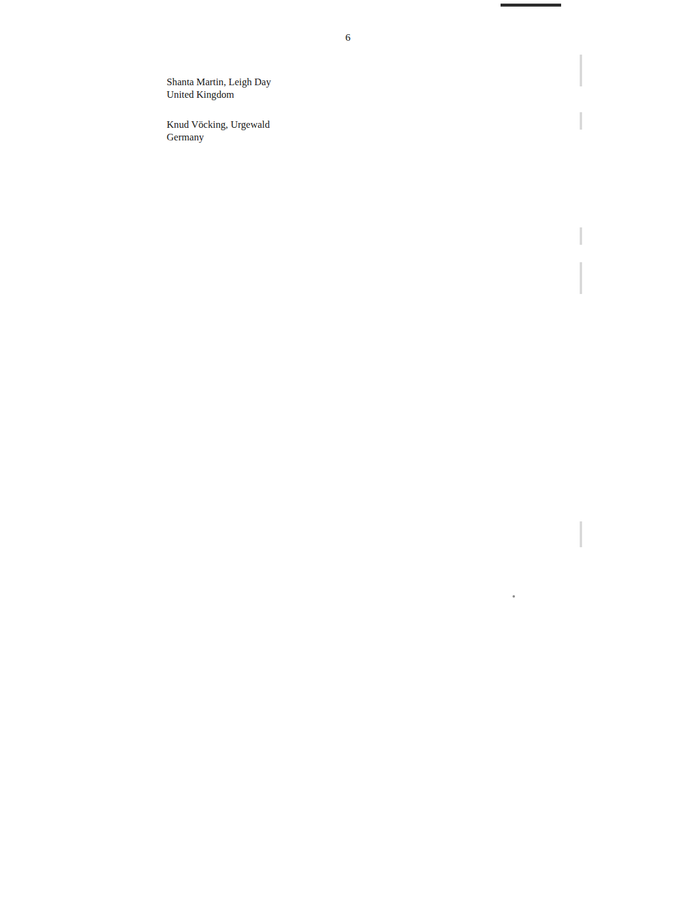6
Shanta Martin, Leigh Day
United Kingdom
Knud Vöcking, Urgewald
Germany